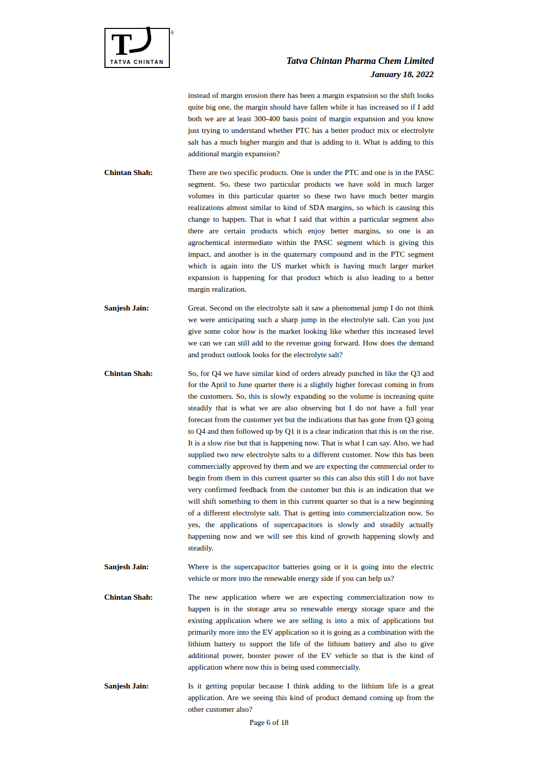® T TATVA CHINTAN
Tatva Chintan Pharma Chem Limited
January 18, 2022
instead of margin erosion there has been a margin expansion so the shift looks quite big one, the margin should have fallen while it has increased so if I add both we are at least 300-400 basis point of margin expansion and you know just trying to understand whether PTC has a better product mix or electrolyte salt has a much higher margin and that is adding to it. What is adding to this additional margin expansion?
Chintan Shah:
There are two specific products. One is under the PTC and one is in the PASC segment. So, these two particular products we have sold in much larger volumes in this particular quarter so these two have much better margin realizations almost similar to kind of SDA margins, so which is causing this change to happen. That is what I said that within a particular segment also there are certain products which enjoy better margins, so one is an agrochemical intermediate within the PASC segment which is giving this impact, and another is in the quaternary compound and in the PTC segment which is again into the US market which is having much larger market expansion is happening for that product which is also leading to a better margin realization.
Sanjesh Jain:
Great. Second on the electrolyte salt it saw a phenomenal jump I do not think we were anticipating such a sharp jump in the electrolyte salt. Can you just give some color how is the market looking like whether this increased level we can we can still add to the revenue going forward. How does the demand and product outlook looks for the electrolyte salt?
Chintan Shah:
So, for Q4 we have similar kind of orders already punched in like the Q3 and for the April to June quarter there is a slightly higher forecast coming in from the customers. So, this is slowly expanding so the volume is increasing quite steadily that is what we are also observing but I do not have a full year forecast from the customer yet but the indications that has gone from Q3 going to Q4 and then followed up by Q1 it is a clear indication that this is on the rise. It is a slow rise but that is happening now. That is what I can say. Also, we had supplied two new electrolyte salts to a different customer. Now this has been commercially approved by them and we are expecting the commercial order to begin from them in this current quarter so this can also this still I do not have very confirmed feedback from the customer but this is an indication that we will shift something to them in this current quarter so that is a new beginning of a different electrolyte salt. That is getting into commercialization now. So yes, the applications of supercapacitors is slowly and steadily actually happening now and we will see this kind of growth happening slowly and steadily.
Sanjesh Jain:
Where is the supercapacitor batteries going or it is going into the electric vehicle or more into the renewable energy side if you can help us?
Chintan Shah:
The new application where we are expecting commercialization now to happen is in the storage area so renewable energy storage space and the existing application where we are selling is into a mix of applications but primarily more into the EV application so it is going as a combination with the lithium battery to support the life of the lithium battery and also to give additional power, booster power of the EV vehicle so that is the kind of application where now this is being used commercially.
Sanjesh Jain:
Is it getting popular because I think adding to the lithium life is a great application. Are we seeing this kind of product demand coming up from the other customer also?
Page 6 of 18